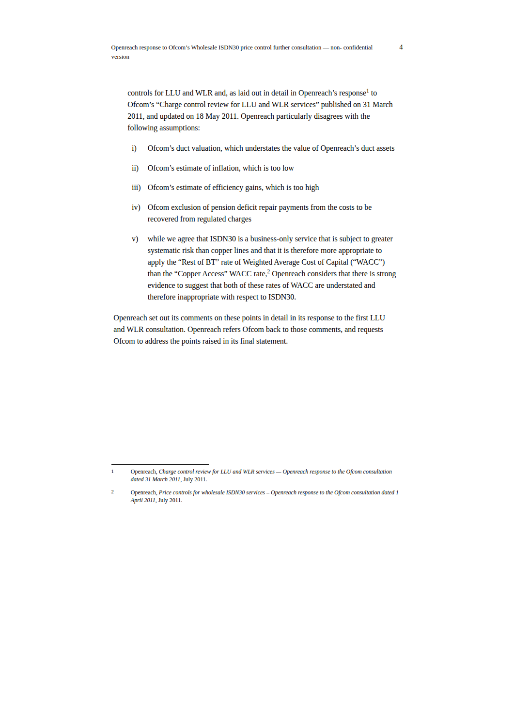Openreach response to Ofcom’s Wholesale ISDN30 price control further consultation — non- confidential version
4
controls for LLU and WLR and, as laid out in detail in Openreach’s response1 to Ofcom’s “Charge control review for LLU and WLR services” published on 31 March 2011, and updated on 18 May 2011. Openreach particularly disagrees with the following assumptions:
i) Ofcom’s duct valuation, which understates the value of Openreach’s duct assets
ii) Ofcom’s estimate of inflation, which is too low
iii) Ofcom’s estimate of efficiency gains, which is too high
iv) Ofcom exclusion of pension deficit repair payments from the costs to be recovered from regulated charges
v) while we agree that ISDN30 is a business-only service that is subject to greater systematic risk than copper lines and that it is therefore more appropriate to apply the “Rest of BT” rate of Weighted Average Cost of Capital (“WACC”) than the “Copper Access” WACC rate,2 Openreach considers that there is strong evidence to suggest that both of these rates of WACC are understated and therefore inappropriate with respect to ISDN30.
Openreach set out its comments on these points in detail in its response to the first LLU and WLR consultation. Openreach refers Ofcom back to those comments, and requests Ofcom to address the points raised in its final statement.
1
Openreach, Charge control review for LLU and WLR services — Openreach response to the Ofcom consultation dated 31 March 2011, July 2011.
2
Openreach, Price controls for wholesale ISDN30 services – Openreach response to the Ofcom consultation dated 1 April 2011, July 2011.